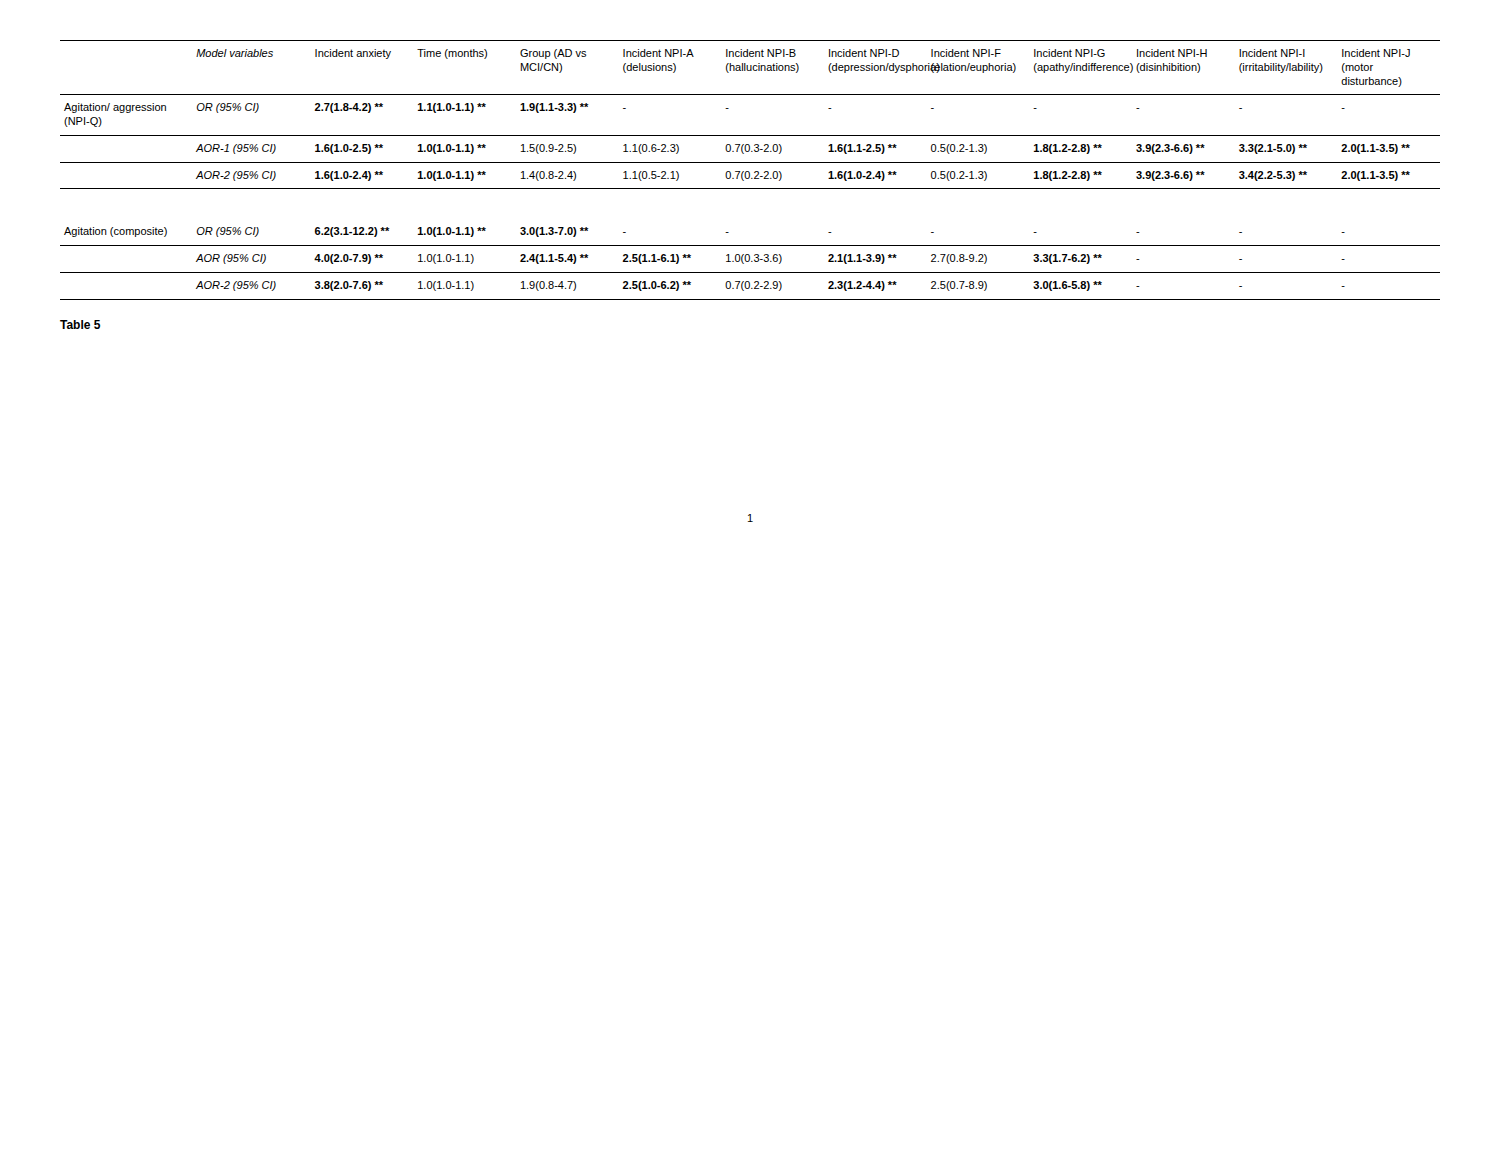| | Model variables | Incident anxiety | Time (months) | Group (AD vs MCI/CN) | Incident NPI-A (delusions) | Incident NPI-B (hallucinations) | Incident NPI-D (depression/dysphoria) | Incident NPI-F (elation/euphoria) | Incident NPI-G (apathy/indifference) | Incident NPI-H (disinhibition) | Incident NPI-I (irritability/lability) | Incident NPI-J (motor disturbance) |
| --- | --- | --- | --- | --- | --- | --- | --- | --- | --- | --- | --- | --- |
| Agitation/ aggression (NPI-Q) | OR (95% CI) | 2.7(1.8-4.2) ** | 1.1(1.0-1.1) ** | 1.9(1.1-3.3) ** | - | - | - | - | - | - | - | - |
| | AOR-1 (95% CI) | 1.6(1.0-2.5) ** | 1.0(1.0-1.1) ** | 1.5(0.9-2.5) | 1.1(0.6-2.3) | 0.7(0.3-2.0) | 1.6(1.1-2.5) ** | 0.5(0.2-1.3) | 1.8(1.2-2.8) ** | 3.9(2.3-6.6) ** | 3.3(2.1-5.0) ** | 2.0(1.1-3.5) ** |
| | AOR-2 (95% CI) | 1.6(1.0-2.4) ** | 1.0(1.0-1.1) ** | 1.4(0.8-2.4) | 1.1(0.5-2.1) | 0.7(0.2-2.0) | 1.6(1.0-2.4) ** | 0.5(0.2-1.3) | 1.8(1.2-2.8) ** | 3.9(2.3-6.6) ** | 3.4(2.2-5.3) ** | 2.0(1.1-3.5) ** |
| Agitation (composite) | OR (95% CI) | 6.2(3.1-12.2) ** | 1.0(1.0-1.1) ** | 3.0(1.3-7.0) ** | - | - | - | - | - | - | - | - |
| | AOR (95% CI) | 4.0(2.0-7.9) ** | 1.0(1.0-1.1) | 2.4(1.1-5.4) ** | 2.5(1.1-6.1) ** | 1.0(0.3-3.6) | 2.1(1.1-3.9) ** | 2.7(0.8-9.2) | 3.3(1.7-6.2) ** | - | - | - |
| | AOR-2 (95% CI) | 3.8(2.0-7.6) ** | 1.0(1.0-1.1) | 1.9(0.8-4.7) | 2.5(1.0-6.2) ** | 0.7(0.2-2.9) | 2.3(1.2-4.4) ** | 2.5(0.7-8.9) | 3.0(1.6-5.8) ** | - | - | - |
Table 5
1